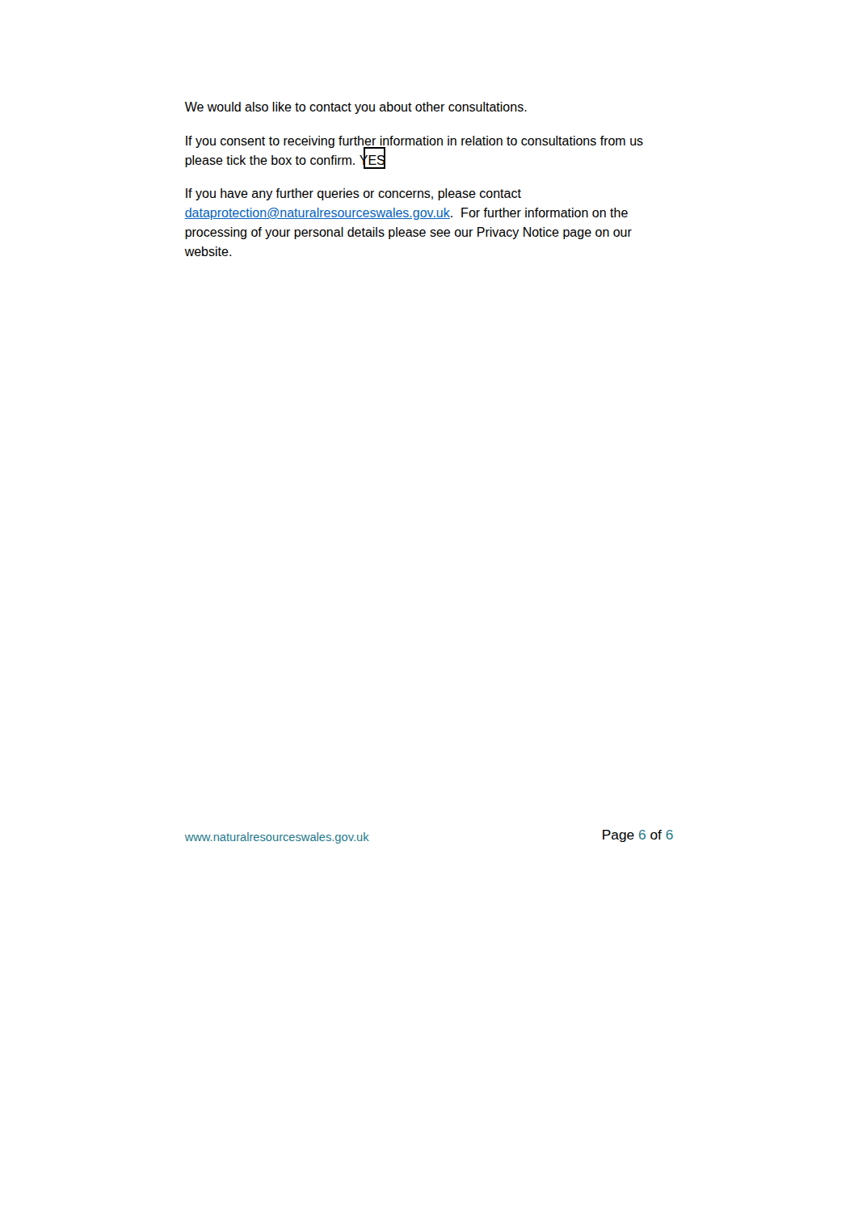We would also like to contact you about other consultations.
If you consent to receiving further information in relation to consultations from us please tick the box to confirm. YES
If you have any further queries or concerns, please contact dataprotection@naturalresourceswales.gov.uk. For further information on the processing of your personal details please see our Privacy Notice page on our website.
www.naturalresourceswales.gov.uk Page 6 of 6